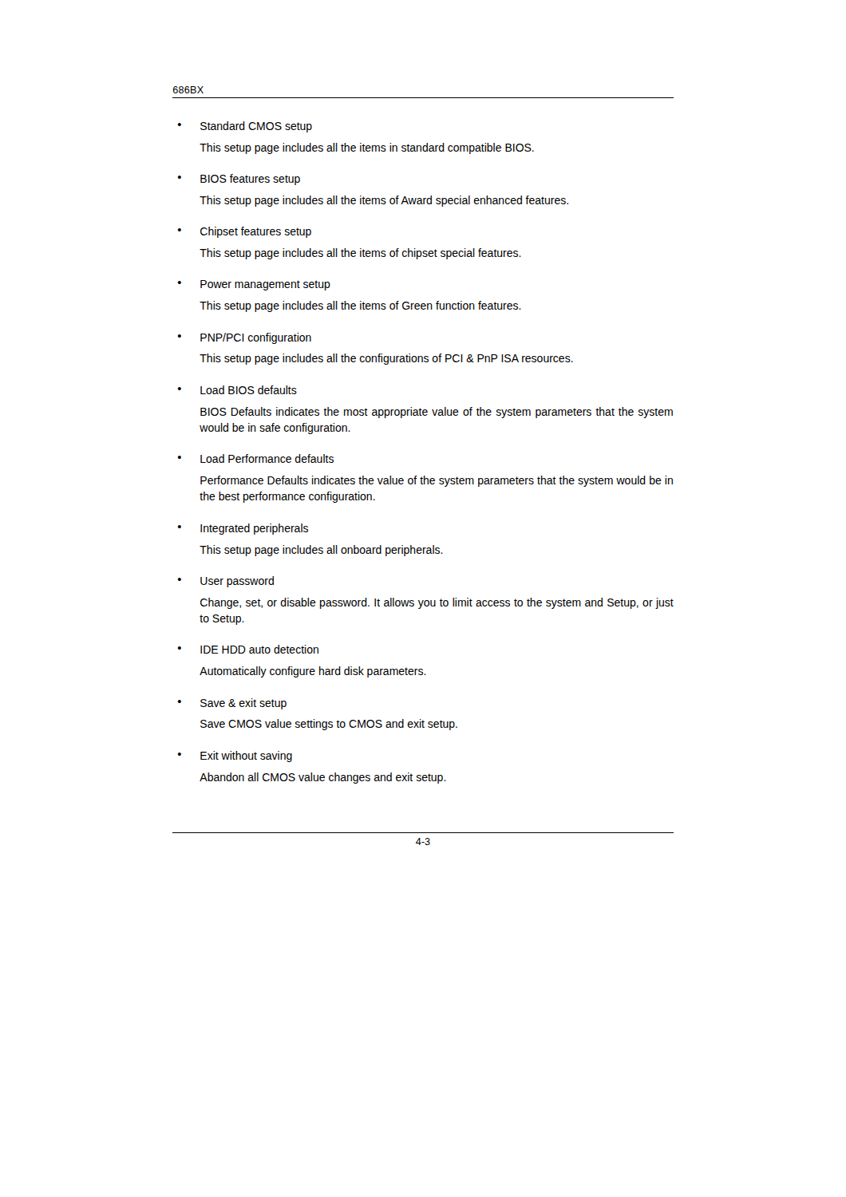686BX
Standard CMOS setup
This setup page includes all the items in standard compatible BIOS.
BIOS features setup
This setup page includes all the items of Award special enhanced features.
Chipset features setup
This setup page includes all the items of chipset special features.
Power management setup
This setup page includes all the items of Green function features.
PNP/PCI configuration
This setup page includes all the configurations of PCI & PnP ISA resources.
Load BIOS defaults
BIOS Defaults indicates the most appropriate value of the system parameters that the system would be in safe configuration.
Load Performance defaults
Performance Defaults indicates the value of the system parameters that the system would be in the best performance configuration.
Integrated peripherals
This setup page includes all onboard peripherals.
User password
Change, set, or disable password. It allows you to limit access to the system and Setup, or just to Setup.
IDE HDD auto detection
Automatically configure hard disk parameters.
Save & exit setup
Save CMOS value settings to CMOS and exit setup.
Exit without saving
Abandon all CMOS value changes and exit setup.
4-3